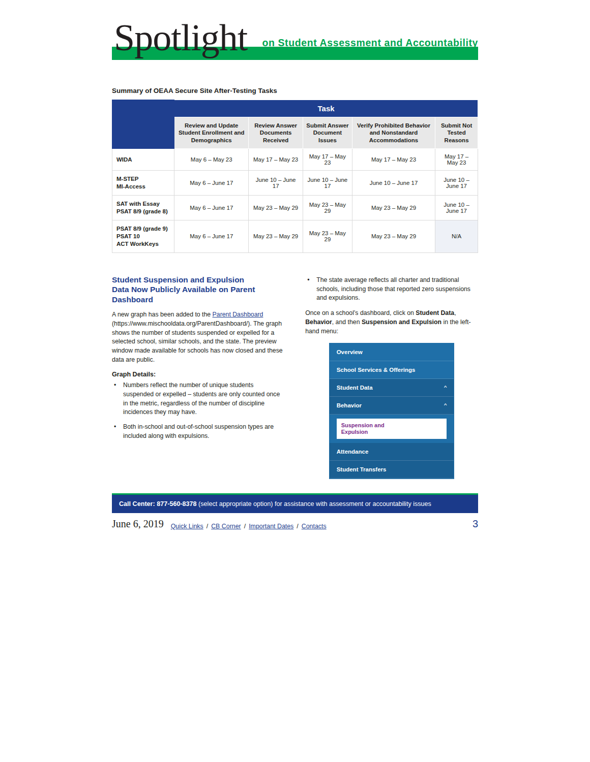Spotlight
on Student Assessment and Accountability
Summary of OEAA Secure Site After-Testing Tasks
| | Task |
| --- | --- |
| Review and Update Student Enrollment and Demographics | Review Answer Documents Received | Submit Answer Document Issues | Verify Prohibited Behavior and Nonstandard Accommodations | Submit Not Tested Reasons |
| WIDA | May 6 – May 23 | May 17 – May 23 | May 17 – May 23 | May 17 – May 23 | May 17 – May 23 |
| M-STEP MI-Access | May 6 – June 17 | June 10 – June 17 | June 10 – June 17 | June 10 – June 17 | June 10 – June 17 |
| SAT with Essay PSAT 8/9 (grade 8) | May 6 – June 17 | May 23 – May 29 | May 23 – May 29 | May 23 – May 29 | June 10 – June 17 |
| PSAT 8/9 (grade 9) PSAT 10 ACT WorkKeys | May 6 – June 17 | May 23 – May 29 | May 23 – May 29 | May 23 – May 29 | N/A |
Student Suspension and Expulsion
Data Now Publicly Available on Parent
Dashboard
A new graph has been added to the Parent Dashboard (https://www.mischooldata.org/ParentDashboard/). The graph shows the number of students suspended or expelled for a selected school, similar schools, and the state. The preview window made available for schools has now closed and these data are public.
Graph Details:
Numbers reflect the number of unique students suspended or expelled – students are only counted once in the metric, regardless of the number of discipline incidences they may have.
Both in-school and out-of-school suspension types are included along with expulsions.
The state average reflects all charter and traditional schools, including those that reported zero suspensions and expulsions.
Once on a school’s dashboard, click on Student Data, Behavior, and then Suspension and Expulsion in the left-hand menu:
Overview
School Services & Offerings
Student Data ^
Behavior ^
Suspension and
Expulsion
Attendance
Student Transfers
Call Center: 877-560-8378 (select appropriate option) for assistance with assessment or accountability issues
June 6, 2019
Quick Links/CB Corner/Important Dates/Contacts
3